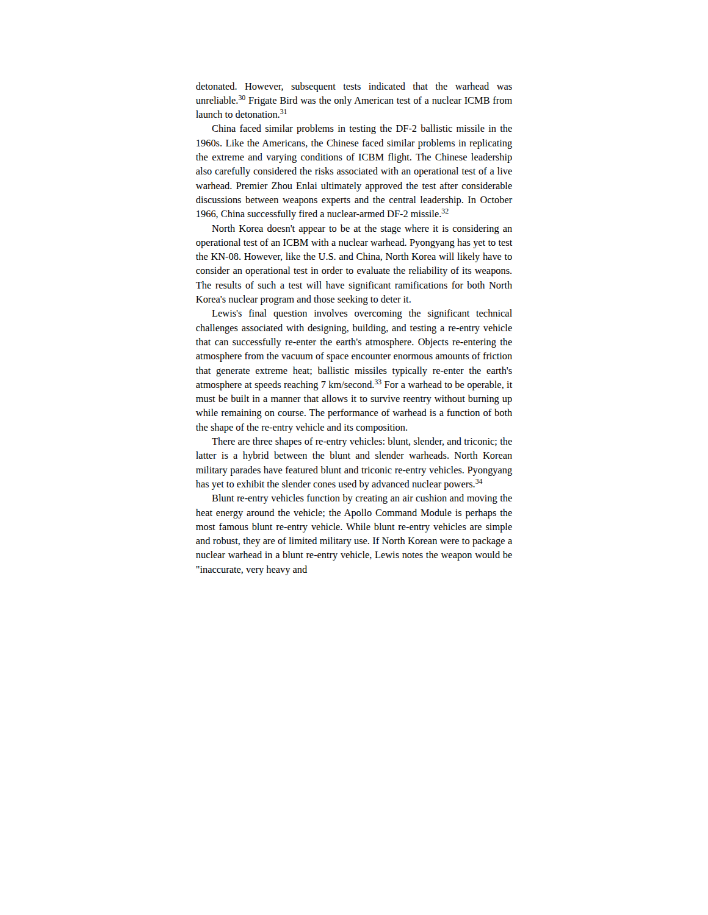detonated. However, subsequent tests indicated that the warhead was unreliable.30 Frigate Bird was the only American test of a nuclear ICMB from launch to detonation.31
China faced similar problems in testing the DF-2 ballistic missile in the 1960s. Like the Americans, the Chinese faced similar problems in replicating the extreme and varying conditions of ICBM flight. The Chinese leadership also carefully considered the risks associated with an operational test of a live warhead. Premier Zhou Enlai ultimately approved the test after considerable discussions between weapons experts and the central leadership. In October 1966, China successfully fired a nuclear-armed DF-2 missile.32
North Korea doesn't appear to be at the stage where it is considering an operational test of an ICBM with a nuclear warhead. Pyongyang has yet to test the KN-08. However, like the U.S. and China, North Korea will likely have to consider an operational test in order to evaluate the reliability of its weapons. The results of such a test will have significant ramifications for both North Korea's nuclear program and those seeking to deter it.
Lewis's final question involves overcoming the significant technical challenges associated with designing, building, and testing a re-entry vehicle that can successfully re-enter the earth's atmosphere. Objects re-entering the atmosphere from the vacuum of space encounter enormous amounts of friction that generate extreme heat; ballistic missiles typically re-enter the earth's atmosphere at speeds reaching 7 km/second.33 For a warhead to be operable, it must be built in a manner that allows it to survive reentry without burning up while remaining on course. The performance of warhead is a function of both the shape of the re-entry vehicle and its composition.
There are three shapes of re-entry vehicles: blunt, slender, and triconic; the latter is a hybrid between the blunt and slender warheads. North Korean military parades have featured blunt and triconic re-entry vehicles. Pyongyang has yet to exhibit the slender cones used by advanced nuclear powers.34
Blunt re-entry vehicles function by creating an air cushion and moving the heat energy around the vehicle; the Apollo Command Module is perhaps the most famous blunt re-entry vehicle. While blunt re-entry vehicles are simple and robust, they are of limited military use. If North Korean were to package a nuclear warhead in a blunt re-entry vehicle, Lewis notes the weapon would be "inaccurate, very heavy and